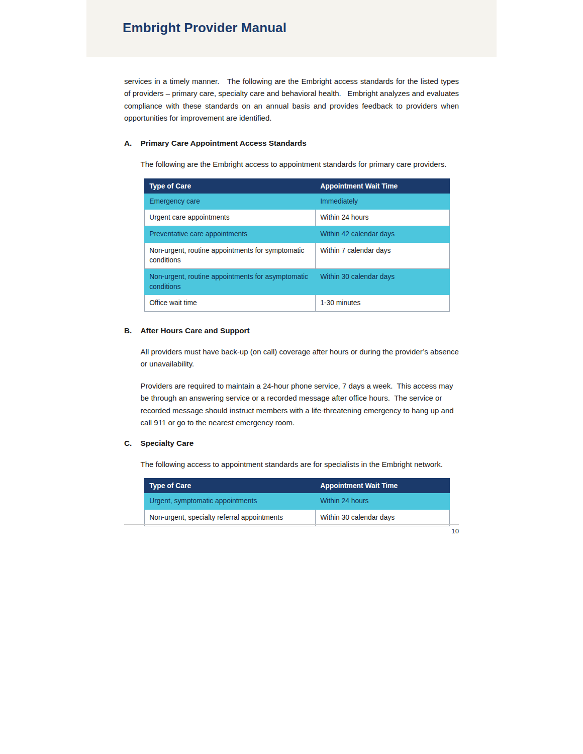Embright Provider Manual
services in a timely manner. The following are the Embright access standards for the listed types of providers – primary care, specialty care and behavioral health. Embright analyzes and evaluates compliance with these standards on an annual basis and provides feedback to providers when opportunities for improvement are identified.
A. Primary Care Appointment Access Standards
The following are the Embright access to appointment standards for primary care providers.
| Type of Care | Appointment Wait Time |
| --- | --- |
| Emergency care | Immediately |
| Urgent care appointments | Within 24 hours |
| Preventative care appointments | Within 42 calendar days |
| Non-urgent, routine appointments for symptomatic conditions | Within 7 calendar days |
| Non-urgent, routine appointments for asymptomatic conditions | Within 30 calendar days |
| Office wait time | 1-30 minutes |
B. After Hours Care and Support
All providers must have back-up (on call) coverage after hours or during the provider’s absence or unavailability.
Providers are required to maintain a 24-hour phone service, 7 days a week. This access may be through an answering service or a recorded message after office hours. The service or recorded message should instruct members with a life-threatening emergency to hang up and call 911 or go to the nearest emergency room.
C. Specialty Care
The following access to appointment standards are for specialists in the Embright network.
| Type of Care | Appointment Wait Time |
| --- | --- |
| Urgent, symptomatic appointments | Within 24 hours |
| Non-urgent, specialty referral appointments | Within 30 calendar days |
10